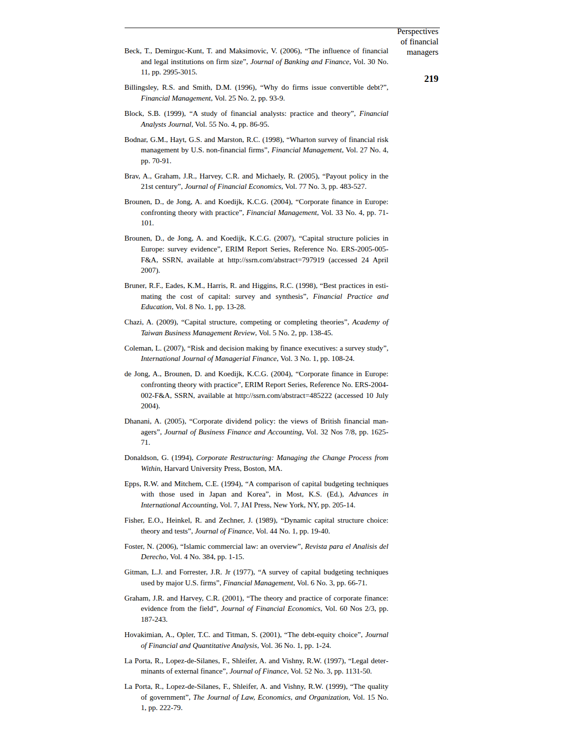Perspectives
of financial
managers
219
Beck, T., Demirguc-Kunt, T. and Maksimovic, V. (2006), “The influence of financial and legal institutions on firm size”, Journal of Banking and Finance, Vol. 30 No. 11, pp. 2995-3015.
Billingsley, R.S. and Smith, D.M. (1996), “Why do firms issue convertible debt?”, Financial Management, Vol. 25 No. 2, pp. 93-9.
Block, S.B. (1999), “A study of financial analysts: practice and theory”, Financial Analysts Journal, Vol. 55 No. 4, pp. 86-95.
Bodnar, G.M., Hayt, G.S. and Marston, R.C. (1998), “Wharton survey of financial risk management by U.S. non-financial firms”, Financial Management, Vol. 27 No. 4, pp. 70-91.
Brav, A., Graham, J.R., Harvey, C.R. and Michaely, R. (2005), “Payout policy in the 21st century”, Journal of Financial Economics, Vol. 77 No. 3, pp. 483-527.
Brounen, D., de Jong, A. and Koedijk, K.C.G. (2004), “Corporate finance in Europe: confronting theory with practice”, Financial Management, Vol. 33 No. 4, pp. 71-101.
Brounen, D., de Jong, A. and Koedijk, K.C.G. (2007), “Capital structure policies in Europe: survey evidence”, ERIM Report Series, Reference No. ERS-2005-005-F&A, SSRN, available at http://ssrn.com/abstract=797919 (accessed 24 April 2007).
Bruner, R.F., Eades, K.M., Harris, R. and Higgins, R.C. (1998), “Best practices in estimating the cost of capital: survey and synthesis”, Financial Practice and Education, Vol. 8 No. 1, pp. 13-28.
Chazi, A. (2009), “Capital structure, competing or completing theories”, Academy of Taiwan Business Management Review, Vol. 5 No. 2, pp. 138-45.
Coleman, L. (2007), “Risk and decision making by finance executives: a survey study”, International Journal of Managerial Finance, Vol. 3 No. 1, pp. 108-24.
de Jong, A., Brounen, D. and Koedijk, K.C.G. (2004), “Corporate finance in Europe: confronting theory with practice”, ERIM Report Series, Reference No. ERS-2004-002-F&A, SSRN, available at http://ssrn.com/abstract=485222 (accessed 10 July 2004).
Dhanani, A. (2005), “Corporate dividend policy: the views of British financial managers”, Journal of Business Finance and Accounting, Vol. 32 Nos 7/8, pp. 1625-71.
Donaldson, G. (1994), Corporate Restructuring: Managing the Change Process from Within, Harvard University Press, Boston, MA.
Epps, R.W. and Mitchem, C.E. (1994), “A comparison of capital budgeting techniques with those used in Japan and Korea”, in Most, K.S. (Ed.), Advances in International Accounting, Vol. 7, JAI Press, New York, NY, pp. 205-14.
Fisher, E.O., Heinkel, R. and Zechner, J. (1989), “Dynamic capital structure choice: theory and tests”, Journal of Finance, Vol. 44 No. 1, pp. 19-40.
Foster, N. (2006), “Islamic commercial law: an overview”, Revista para el Analisis del Derecho, Vol. 4 No. 384, pp. 1-15.
Gitman, L.J. and Forrester, J.R. Jr (1977), “A survey of capital budgeting techniques used by major U.S. firms”, Financial Management, Vol. 6 No. 3, pp. 66-71.
Graham, J.R. and Harvey, C.R. (2001), “The theory and practice of corporate finance: evidence from the field”, Journal of Financial Economics, Vol. 60 Nos 2/3, pp. 187-243.
Hovakimian, A., Opler, T.C. and Titman, S. (2001), “The debt-equity choice”, Journal of Financial and Quantitative Analysis, Vol. 36 No. 1, pp. 1-24.
La Porta, R., Lopez-de-Silanes, F., Shleifer, A. and Vishny, R.W. (1997), “Legal determinants of external finance”, Journal of Finance, Vol. 52 No. 3, pp. 1131-50.
La Porta, R., Lopez-de-Silanes, F., Shleifer, A. and Vishny, R.W. (1999), “The quality of government”, The Journal of Law, Economics, and Organization, Vol. 15 No. 1, pp. 222-79.